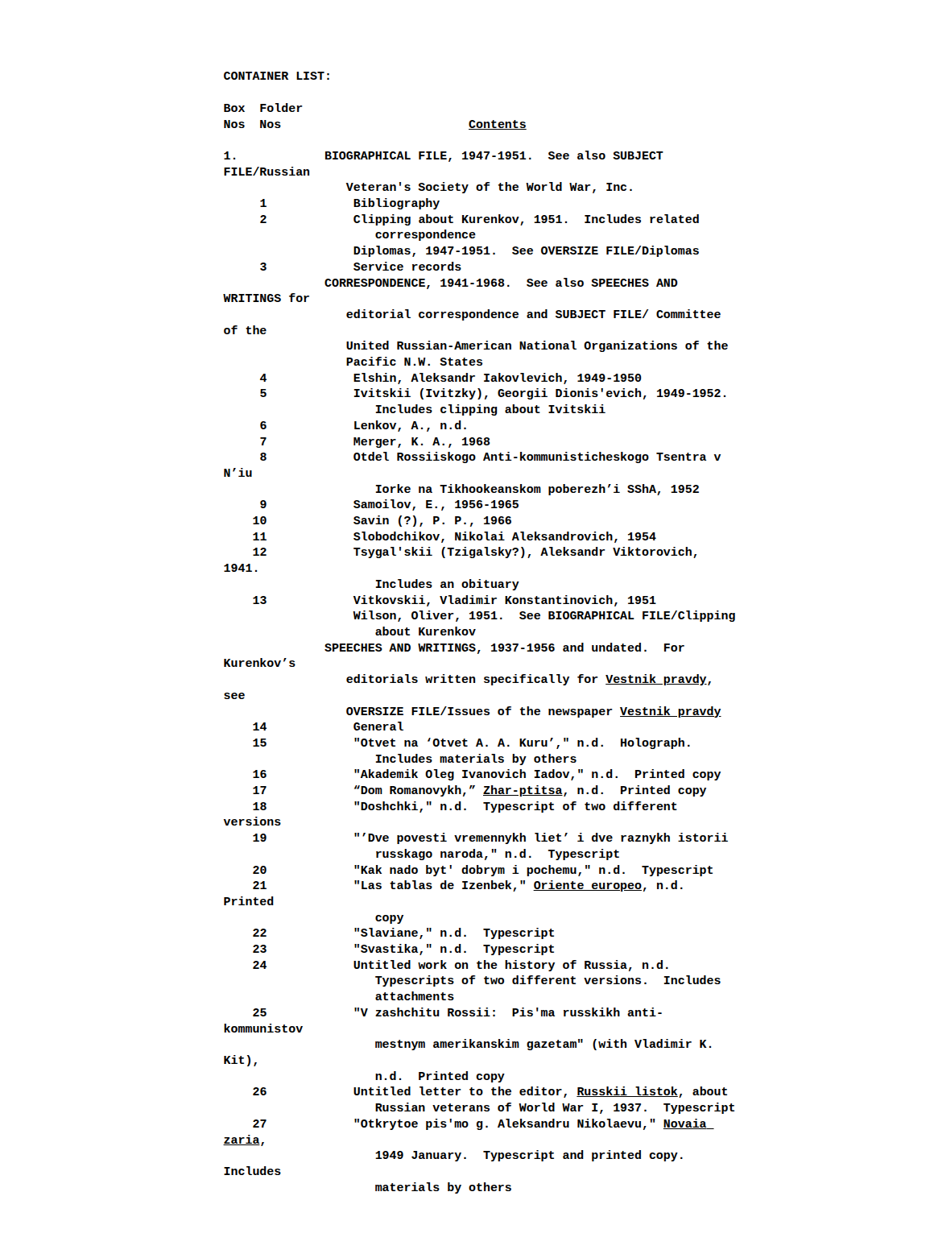CONTAINER LIST:

Box  Folder
Nos  Nos                          Contents

1.            BIOGRAPHICAL FILE, 1947-1951.  See also SUBJECT FILE/Russian
                 Veteran's Society of the World War, Inc.
     1            Bibliography
     2            Clipping about Kurenkov, 1951.  Includes related
                     correspondence
                  Diplomas, 1947-1951.  See OVERSIZE FILE/Diplomas
     3            Service records
              CORRESPONDENCE, 1941-1968.  See also SPEECHES AND WRITINGS for
                 editorial correspondence and SUBJECT FILE/ Committee of the
                 United Russian-American National Organizations of the
                 Pacific N.W. States
     4            Elshin, Aleksandr Iakovlevich, 1949-1950
     5            Ivitskii (Ivitzky), Georgii Dionis'evich, 1949-1952.
                     Includes clipping about Ivitskii
     6            Lenkov, A., n.d.
     7            Merger, K. A., 1968
     8            Otdel Rossiiskogo Anti-kommunisticheskogo Tsentra v N’iu
                     Iorke na Tikhookeanskom poberezh’i SShA, 1952
     9            Samoilov, E., 1956-1965
    10            Savin (?), P. P., 1966
    11            Slobodchikov, Nikolai Aleksandrovich, 1954
    12            Tsygal'skii (Tzigalsky?), Aleksandr Viktorovich, 1941.
                     Includes an obituary
    13            Vitkovskii, Vladimir Konstantinovich, 1951
                  Wilson, Oliver, 1951.  See BIOGRAPHICAL FILE/Clipping
                     about Kurenkov
              SPEECHES AND WRITINGS, 1937-1956 and undated.  For Kurenkov’s
                 editorials written specifically for Vestnik pravdy, see
                 OVERSIZE FILE/Issues of the newspaper Vestnik pravdy
    14            General
    15            "Otvet na ‘Otvet A. A. Kuru’," n.d.  Holograph.
                     Includes materials by others
    16            "Akademik Oleg Ivanovich Iadov," n.d.  Printed copy
    17            “Dom Romanovykh,” Zhar-ptitsa, n.d.  Printed copy
    18            "Doshchki," n.d.  Typescript of two different versions
    19            "’Dve povesti vremennykh liet’ i dve raznykh istorii
                     russkago naroda," n.d.  Typescript
    20            "Kak nado byt' dobrym i pochemu," n.d.  Typescript
    21            "Las tablas de Izenbek," Oriente europeo, n.d.  Printed
                     copy
    22            "Slaviane," n.d.  Typescript
    23            "Svastika," n.d.  Typescript
    24            Untitled work on the history of Russia, n.d.
                     Typescripts of two different versions.  Includes
                     attachments
    25            "V zashchitu Rossii:  Pis'ma russkikh anti-kommunistov
                     mestnym amerikanskim gazetam" (with Vladimir K. Kit),
                     n.d.  Printed copy
    26            Untitled letter to the editor, Russkii listok, about
                     Russian veterans of World War I, 1937.  Typescript
    27            "Otkrytoe pis'mo g. Aleksandru Nikolaevu," Novaia zaria,
                     1949 January.  Typescript and printed copy.  Includes
                     materials by others